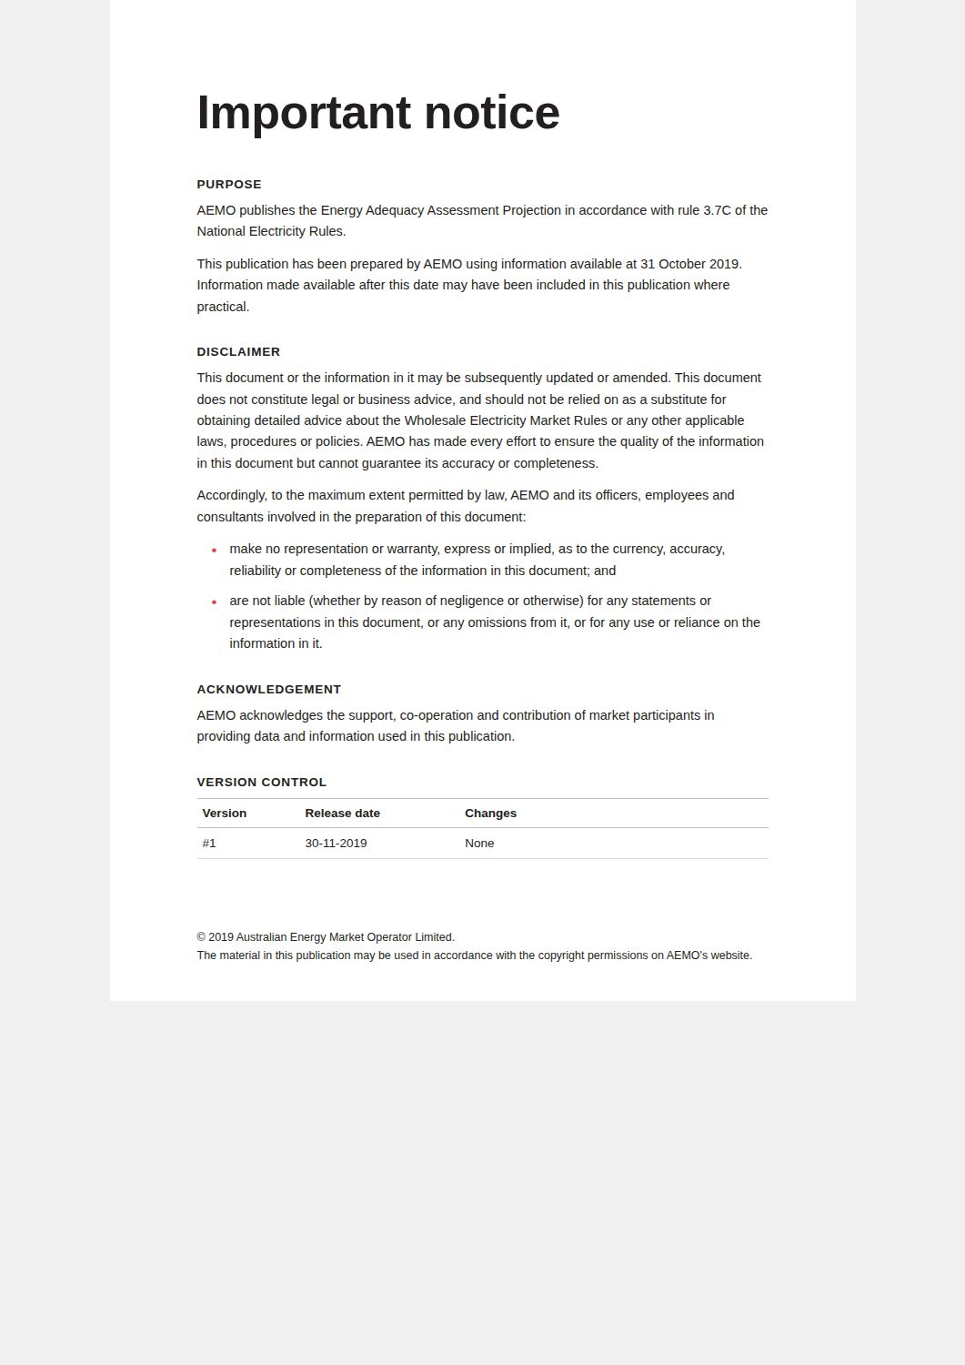Important notice
Purpose
AEMO publishes the Energy Adequacy Assessment Projection in accordance with rule 3.7C of the National Electricity Rules.
This publication has been prepared by AEMO using information available at 31 October 2019. Information made available after this date may have been included in this publication where practical.
Disclaimer
This document or the information in it may be subsequently updated or amended. This document does not constitute legal or business advice, and should not be relied on as a substitute for obtaining detailed advice about the Wholesale Electricity Market Rules or any other applicable laws, procedures or policies. AEMO has made every effort to ensure the quality of the information in this document but cannot guarantee its accuracy or completeness.
Accordingly, to the maximum extent permitted by law, AEMO and its officers, employees and consultants involved in the preparation of this document:
make no representation or warranty, express or implied, as to the currency, accuracy, reliability or completeness of the information in this document; and
are not liable (whether by reason of negligence or otherwise) for any statements or representations in this document, or any omissions from it, or for any use or reliance on the information in it.
Acknowledgement
AEMO acknowledges the support, co-operation and contribution of market participants in providing data and information used in this publication.
Version control
| Version | Release date | Changes |
| --- | --- | --- |
| #1 | 30-11-2019 | None |
© 2019 Australian Energy Market Operator Limited.
The material in this publication may be used in accordance with the copyright permissions on AEMO's website.